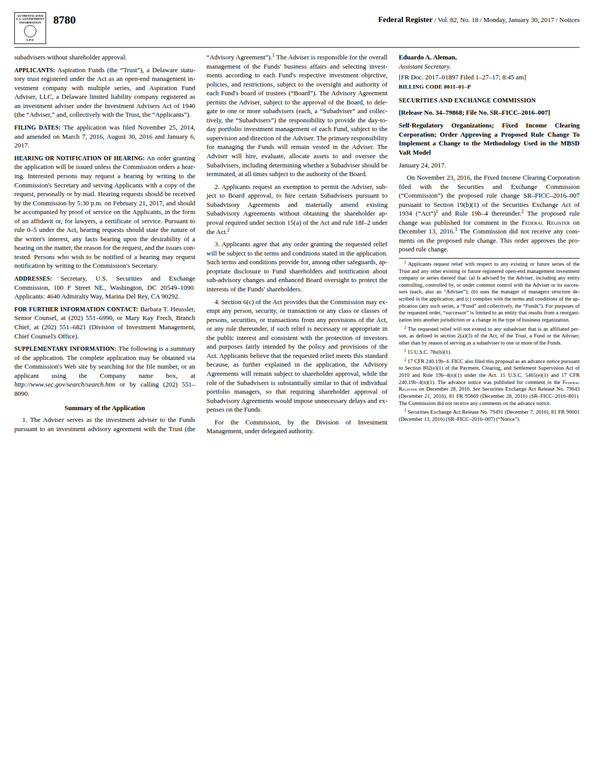AUTHENTICATED
U.S. GOVERNMENT
INFORMATION
GPO
8780
Federal Register / Vol. 82, No. 18 / Monday, January 30, 2017 / Notices
subadvisers without shareholder approval.
Applicants: Aspiration Funds (the “Trust”), a Delaware statutory trust registered under the Act as an open-end management investment company with multiple series, and Aspiration Fund Adviser, LLC, a Delaware limited liability company registered as an investment adviser under the Investment Advisers Act of 1940 (the “Adviser,” and, collectively with the Trust, the “Applicants”).
Filing Dates: The application was filed November 25, 2014, and amended on March 7, 2016, August 30, 2016 and January 6, 2017.
Hearing or Notification of Hearing: An order granting the application will be issued unless the Commission orders a hearing. Interested persons may request a hearing by writing to the Commission's Secretary and serving Applicants with a copy of the request, personally or by mail. Hearing requests should be received by the Commission by 5:30 p.m. on February 21, 2017, and should be accompanied by proof of service on the Applicants, in the form of an affidavit or, for lawyers, a certificate of service. Pursuant to rule 0–5 under the Act, hearing requests should state the nature of the writer's interest, any facts bearing upon the desirability of a hearing on the matter, the reason for the request, and the issues contested. Persons who wish to be notified of a hearing may request notification by writing to the Commission's Secretary.
Addresses: Secretary, U.S. Securities and Exchange Commission, 100 F Street NE., Washington, DC 20549–1090. Applicants: 4640 Admiralty Way, Marina Del Rey, CA 90292.
For Further Information Contact: Barbara T. Heussler, Senior Counsel, at (202) 551–6990, or Mary Kay Frech, Branch Chief, at (202) 551–6821 (Division of Investment Management, Chief Counsel's Office).
Supplementary Information: The following is a summary of the application. The complete application may be obtained via the Commission's Web site by searching for the file number, or an applicant using the Company name box, at http://www.sec.gov/search/search.htm or by calling (202) 551–8090.
Summary of the Application
1. The Adviser serves as the investment adviser to the Funds pursuant to an investment advisory agreement with the Trust (the “Advisory Agreement”).1 The Adviser is responsible for the overall management of the Funds' business affairs and selecting investments according to each Fund's respective investment objective, policies, and restrictions, subject to the oversight and authority of each Fund's board of trustees (“Board”). The Advisory Agreement permits the Adviser, subject to the approval of the Board, to delegate to one or more subadvisers (each, a “Subadviser” and collectively, the “Subadvisers”) the responsibility to provide the day-to-day portfolio investment management of each Fund, subject to the supervision and direction of the Adviser. The primary responsibility for managing the Funds will remain vested in the Adviser. The Adviser will hire, evaluate, allocate assets to and oversee the Subadvisers, including determining whether a Subadviser should be terminated, at all times subject to the authority of the Board.
2. Applicants request an exemption to permit the Adviser, subject to Board approval, to hire certain Subadvisers pursuant to Subadvisory Agreements and materially amend existing Subadvisory Agreements without obtaining the shareholder approval required under section 15(a) of the Act and rule 18f–2 under the Act.2
3. Applicants agree that any order granting the requested relief will be subject to the terms and conditions stated in the application. Such terms and conditions provide for, among other safeguards, appropriate disclosure to Fund shareholders and notification about sub-advisory changes and enhanced Board oversight to protect the interests of the Funds' shareholders.
4. Section 6(c) of the Act provides that the Commission may exempt any person, security, or transaction or any class or classes of persons, securities, or transactions from any provisions of the Act, or any rule thereunder, if such relief is necessary or appropriate in the public interest and consistent with the protection of investors and purposes fairly intended by the policy and provisions of the Act. Applicants believe that the requested relief meets this standard because, as further explained in the application, the Advisory Agreements will remain subject to shareholder approval, while the role of the Subadvisers is substantially similar to that of individual portfolio managers, so that requiring shareholder approval of Subadvisory Agreements would impose unnecessary delays and expenses on the Funds.
For the Commission, by the Division of Investment Management, under delegated authority.
Eduardo A. Aleman,
Assistant Secretary.
[FR Doc. 2017–01897 Filed 1–27–17; 8:45 am]
BILLING CODE 8011–01–P
SECURITIES AND EXCHANGE COMMISSION
[Release No. 34–79868; File No. SR–FICC–2016–007]
Self-Regulatory Organizations; Fixed Income Clearing Corporation; Order Approving a Proposed Rule Change To Implement a Change to the Methodology Used in the MBSD VaR Model
January 24, 2017.
On November 23, 2016, the Fixed Income Clearing Corporation filed with the Securities and Exchange Commission (“Commission”) the proposed rule change SR–FICC–2016–007 pursuant to Section 19(b)(1) of the Securities Exchange Act of 1934 (“Act”)1 and Rule 19b–4 thereunder.2 The proposed rule change was published for comment in the Federal Register on December 13, 2016.3 The Commission did not receive any comments on the proposed rule change. This order approves the proposed rule change.
1 Applicants request relief with respect to any existing or future series of the Trust and any other existing or future registered open-end management investment company or series thereof that: (a) Is advised by the Adviser, including any entity controlling, controlled by, or under common control with the Adviser or its successors (each, also an “Adviser”); (b) uses the manager of managers structure described in the application; and (c) complies with the terms and conditions of the application (any such series, a “Fund” and collectively, the “Funds”). For purposes of the requested order, “successor” is limited to an entity that results from a reorganization into another jurisdiction or a change in the type of business organization.
2 The requested relief will not extend to any subadviser that is an affiliated person, as defined in section 2(a)(3) of the Act, of the Trust, a Fund or the Adviser, other than by reason of serving as a subadviser to one or more of the Funds.
1 15 U.S.C. 78s(b)(1).
2 17 CFR 240.19b–4. FICC also filed this proposal as an advance notice pursuant to Section 802(e)(1) of the Payment, Clearing, and Settlement Supervision Act of 2010 and Rule 19b–4(n)(1) under the Act. 15 U.S.C. 5465(e)(1) and 17 CFR 240.19b–4(n)(1). The advance notice was published for comment in the Federal Register on December 28, 2016. See Securities Exchange Act Release No. 79643 (December 21, 2016), 81 FR 95669 (December 28, 2016) (SR–FICC–2016–801). The Commission did not receive any comments on the advance notice.
3 Securities Exchange Act Release No. 79491 (December 7, 2016), 81 FR 90001 (December 13, 2016) (SR–FICC–2016–007) (“Notice”).